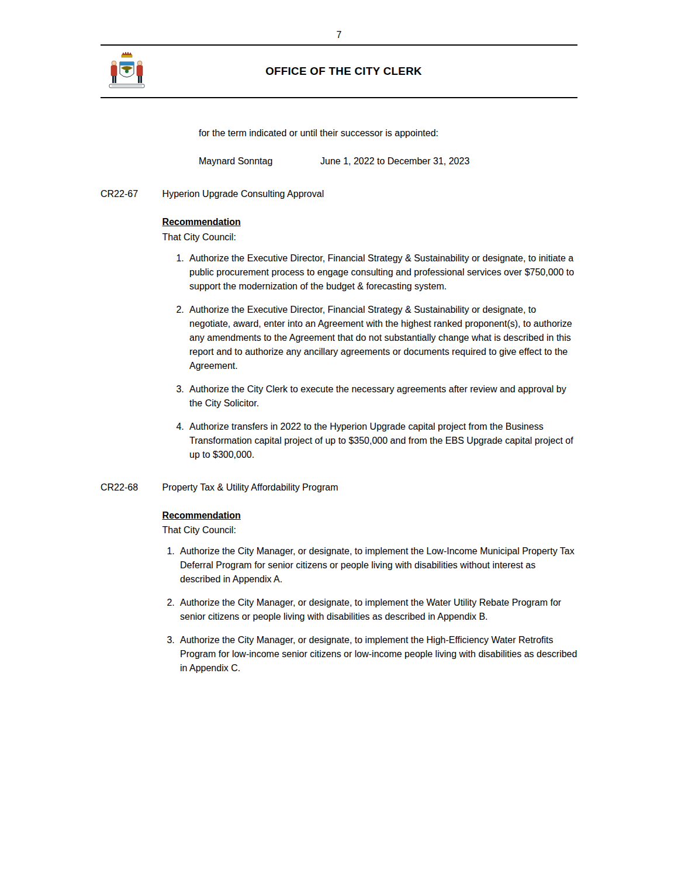7
OFFICE OF THE CITY CLERK
for the term indicated or until their successor is appointed:
Maynard Sonntag June 1, 2022 to December 31, 2023
CR22-67
Hyperion Upgrade Consulting Approval
Recommendation
That City Council:
Authorize the Executive Director, Financial Strategy & Sustainability or designate, to initiate a public procurement process to engage consulting and professional services over $750,000 to support the modernization of the budget & forecasting system.
Authorize the Executive Director, Financial Strategy & Sustainability or designate, to negotiate, award, enter into an Agreement with the highest ranked proponent(s), to authorize any amendments to the Agreement that do not substantially change what is described in this report and to authorize any ancillary agreements or documents required to give effect to the Agreement.
Authorize the City Clerk to execute the necessary agreements after review and approval by the City Solicitor.
Authorize transfers in 2022 to the Hyperion Upgrade capital project from the Business Transformation capital project of up to $350,000 and from the EBS Upgrade capital project of up to $300,000.
CR22-68
Property Tax & Utility Affordability Program
Recommendation
That City Council:
Authorize the City Manager, or designate, to implement the Low-Income Municipal Property Tax Deferral Program for senior citizens or people living with disabilities without interest as described in Appendix A.
Authorize the City Manager, or designate, to implement the Water Utility Rebate Program for senior citizens or people living with disabilities as described in Appendix B.
Authorize the City Manager, or designate, to implement the High-Efficiency Water Retrofits Program for low-income senior citizens or low-income people living with disabilities as described in Appendix C.